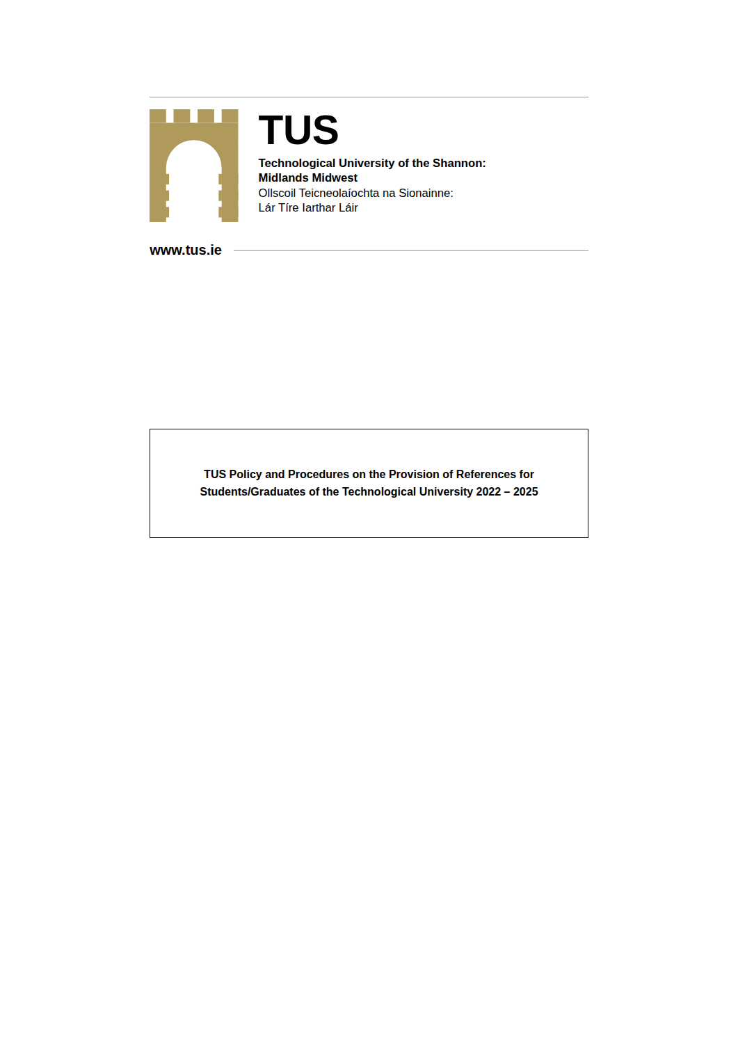TUS
Technological University of the Shannon:
Midlands Midwest
Ollscoil Teicneolaíochta na Sionainne:
Lár Tíre Iarthar Láir
www.tus.ie
TUS Policy and Procedures on the Provision of References for Students/Graduates of the Technological University 2022 – 2025